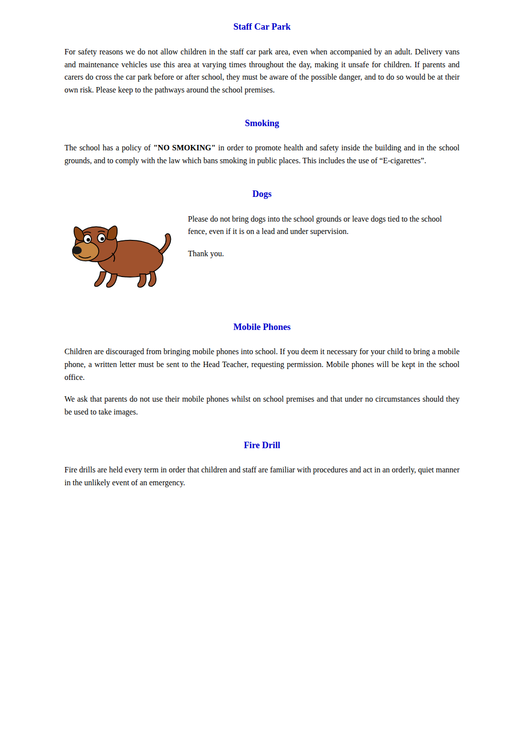Staff Car Park
For safety reasons we do not allow children in the staff car park area, even when accompanied by an adult. Delivery vans and maintenance vehicles use this area at varying times throughout the day, making it unsafe for children. If parents and carers do cross the car park before or after school, they must be aware of the possible danger, and to do so would be at their own risk. Please keep to the pathways around the school premises.
Smoking
The school has a policy of "NO SMOKING" in order to promote health and safety inside the building and in the school grounds, and to comply with the law which bans smoking in public places. This includes the use of “E-cigarettes”.
Dogs
Please do not bring dogs into the school grounds or leave dogs tied to the school fence, even if it is on a lead and under supervision.
Thank you.
Mobile Phones
Children are discouraged from bringing mobile phones into school. If you deem it necessary for your child to bring a mobile phone, a written letter must be sent to the Head Teacher, requesting permission. Mobile phones will be kept in the school office.
We ask that parents do not use their mobile phones whilst on school premises and that under no circumstances should they be used to take images.
Fire Drill
Fire drills are held every term in order that children and staff are familiar with procedures and act in an orderly, quiet manner in the unlikely event of an emergency.